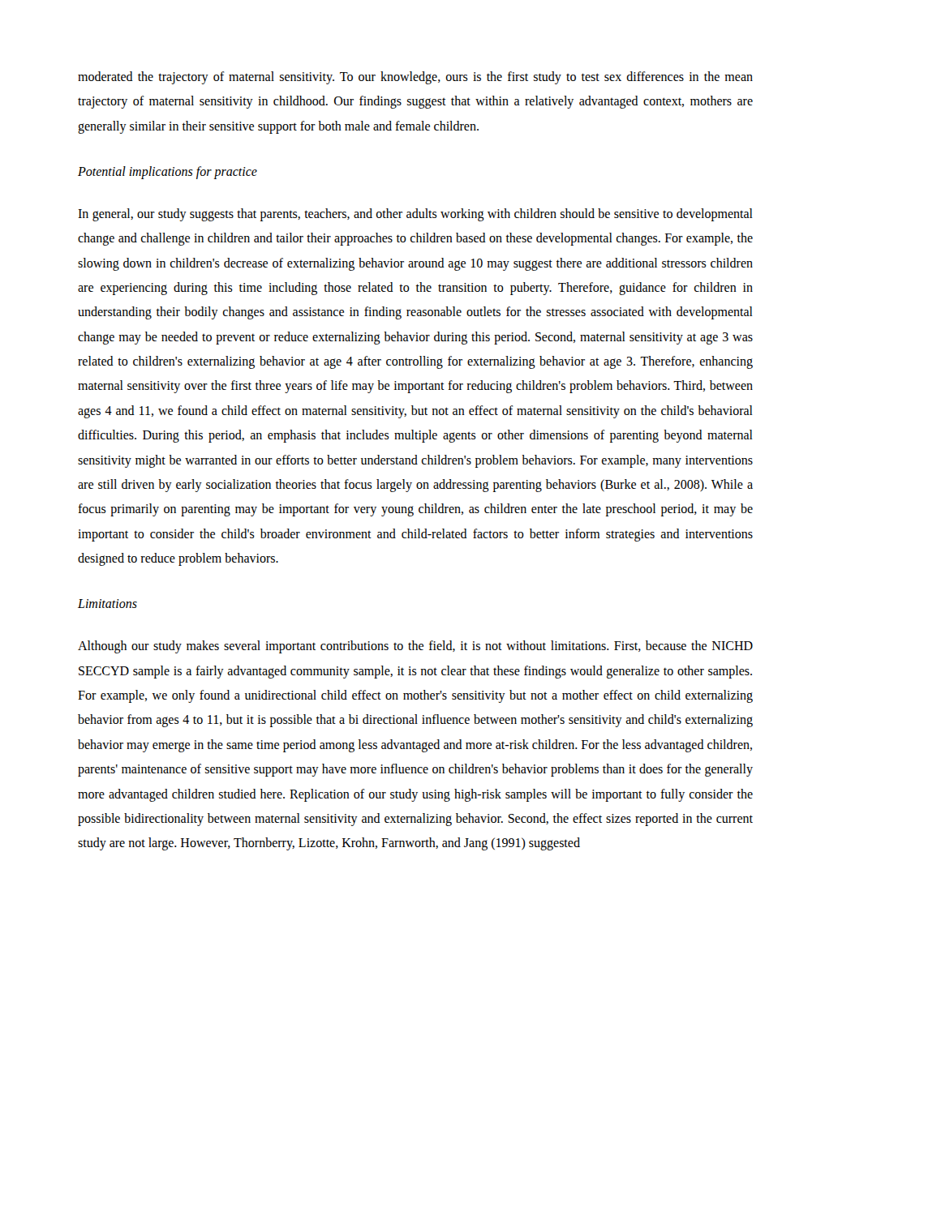moderated the trajectory of maternal sensitivity. To our knowledge, ours is the first study to test sex differences in the mean trajectory of maternal sensitivity in childhood. Our findings suggest that within a relatively advantaged context, mothers are generally similar in their sensitive support for both male and female children.
Potential implications for practice
In general, our study suggests that parents, teachers, and other adults working with children should be sensitive to developmental change and challenge in children and tailor their approaches to children based on these developmental changes. For example, the slowing down in children's decrease of externalizing behavior around age 10 may suggest there are additional stressors children are experiencing during this time including those related to the transition to puberty. Therefore, guidance for children in understanding their bodily changes and assistance in finding reasonable outlets for the stresses associated with developmental change may be needed to prevent or reduce externalizing behavior during this period. Second, maternal sensitivity at age 3 was related to children's externalizing behavior at age 4 after controlling for externalizing behavior at age 3. Therefore, enhancing maternal sensitivity over the first three years of life may be important for reducing children's problem behaviors. Third, between ages 4 and 11, we found a child effect on maternal sensitivity, but not an effect of maternal sensitivity on the child's behavioral difficulties. During this period, an emphasis that includes multiple agents or other dimensions of parenting beyond maternal sensitivity might be warranted in our efforts to better understand children's problem behaviors. For example, many interventions are still driven by early socialization theories that focus largely on addressing parenting behaviors (Burke et al., 2008). While a focus primarily on parenting may be important for very young children, as children enter the late preschool period, it may be important to consider the child's broader environment and child-related factors to better inform strategies and interventions designed to reduce problem behaviors.
Limitations
Although our study makes several important contributions to the field, it is not without limitations. First, because the NICHD SECCYD sample is a fairly advantaged community sample, it is not clear that these findings would generalize to other samples. For example, we only found a unidirectional child effect on mother's sensitivity but not a mother effect on child externalizing behavior from ages 4 to 11, but it is possible that a bi directional influence between mother's sensitivity and child's externalizing behavior may emerge in the same time period among less advantaged and more at-risk children. For the less advantaged children, parents' maintenance of sensitive support may have more influence on children's behavior problems than it does for the generally more advantaged children studied here. Replication of our study using high-risk samples will be important to fully consider the possible bidirectionality between maternal sensitivity and externalizing behavior. Second, the effect sizes reported in the current study are not large. However, Thornberry, Lizotte, Krohn, Farnworth, and Jang (1991) suggested